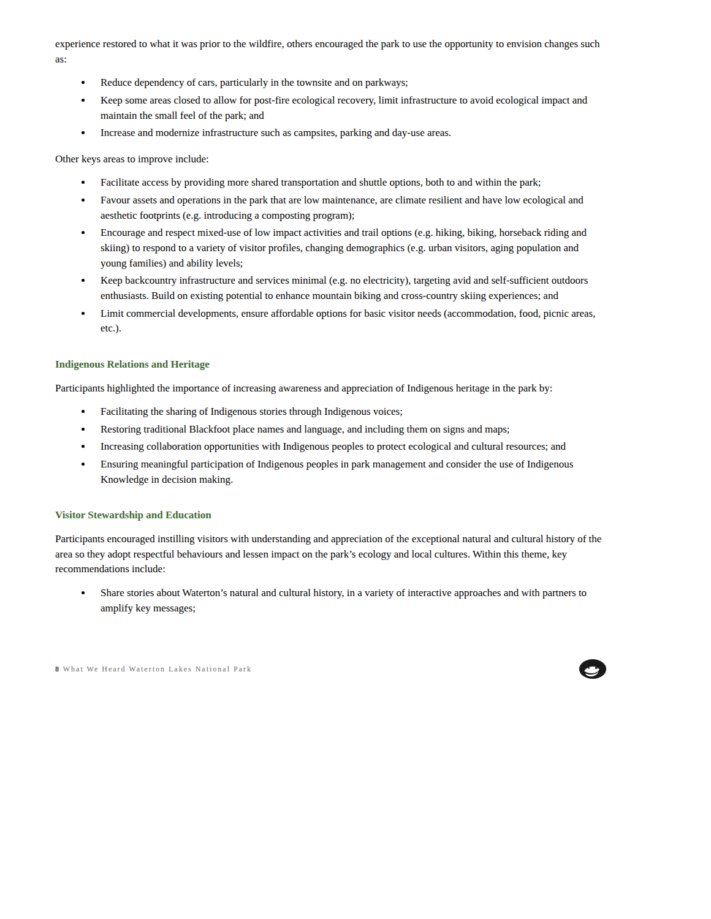experience restored to what it was prior to the wildfire, others encouraged the park to use the opportunity to envision changes such as:
Reduce dependency of cars, particularly in the townsite and on parkways;
Keep some areas closed to allow for post-fire ecological recovery, limit infrastructure to avoid ecological impact and maintain the small feel of the park; and
Increase and modernize infrastructure such as campsites, parking and day-use areas.
Other keys areas to improve include:
Facilitate access by providing more shared transportation and shuttle options, both to and within the park;
Favour assets and operations in the park that are low maintenance, are climate resilient and have low ecological and aesthetic footprints (e.g. introducing a composting program);
Encourage and respect mixed-use of low impact activities and trail options (e.g. hiking, biking, horseback riding and skiing) to respond to a variety of visitor profiles, changing demographics (e.g. urban visitors, aging population and young families) and ability levels;
Keep backcountry infrastructure and services minimal (e.g. no electricity), targeting avid and self-sufficient outdoors enthusiasts. Build on existing potential to enhance mountain biking and cross-country skiing experiences; and
Limit commercial developments, ensure affordable options for basic visitor needs (accommodation, food, picnic areas, etc.).
Indigenous Relations and Heritage
Participants highlighted the importance of increasing awareness and appreciation of Indigenous heritage in the park by:
Facilitating the sharing of Indigenous stories through Indigenous voices;
Restoring traditional Blackfoot place names and language, and including them on signs and maps;
Increasing collaboration opportunities with Indigenous peoples to protect ecological and cultural resources; and
Ensuring meaningful participation of Indigenous peoples in park management and consider the use of Indigenous Knowledge in decision making.
Visitor Stewardship and Education
Participants encouraged instilling visitors with understanding and appreciation of the exceptional natural and cultural history of the area so they adopt respectful behaviours and lessen impact on the park’s ecology and local cultures. Within this theme, key recommendations include:
Share stories about Waterton’s natural and cultural history, in a variety of interactive approaches and with partners to amplify key messages;
8 What We Heard Waterton Lakes National Park